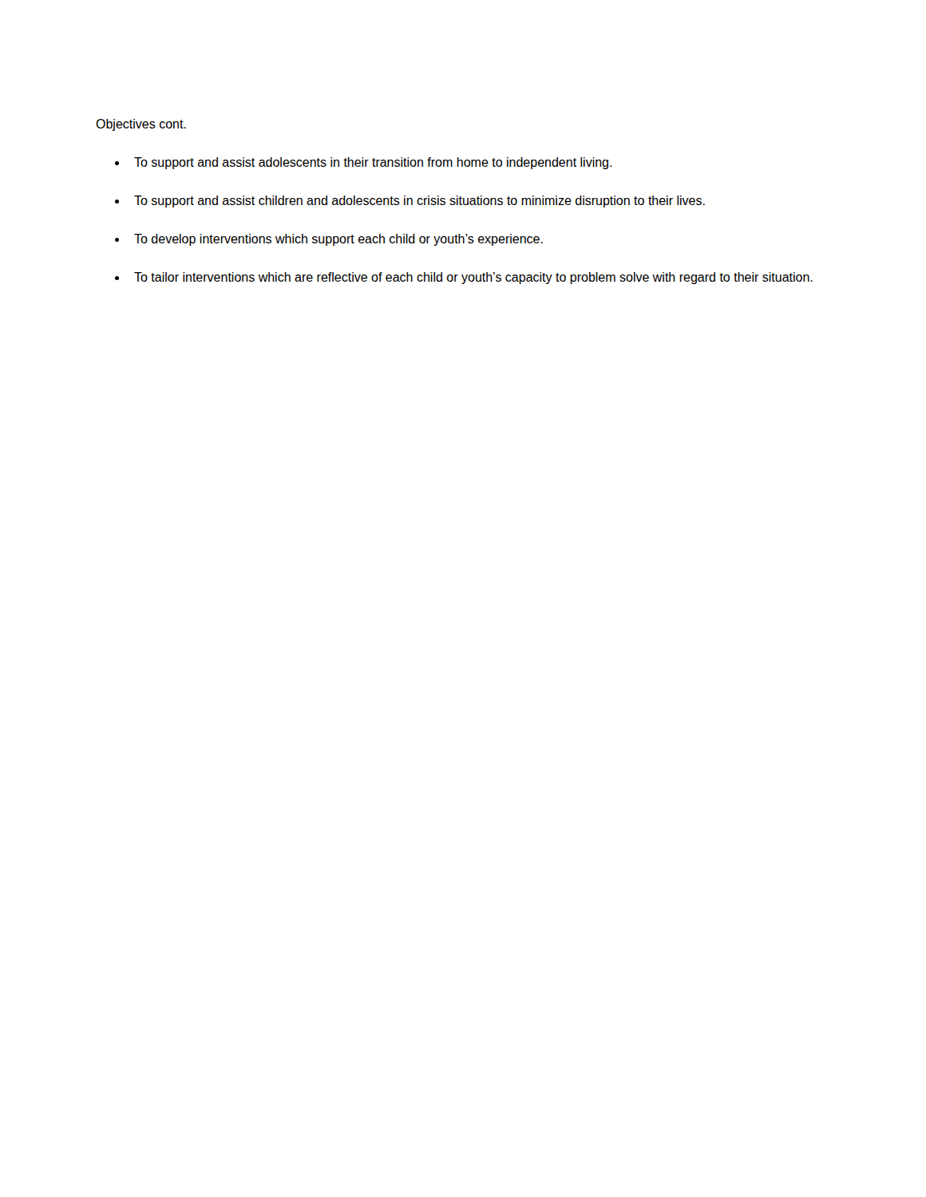Objectives cont.
To support and assist adolescents in their transition from home to independent living.
To support and assist children and adolescents in crisis situations to minimize disruption to their lives.
To develop interventions which support each child or youth’s experience.
To tailor interventions which are reflective of each child or youth’s capacity to problem solve with regard to their situation.